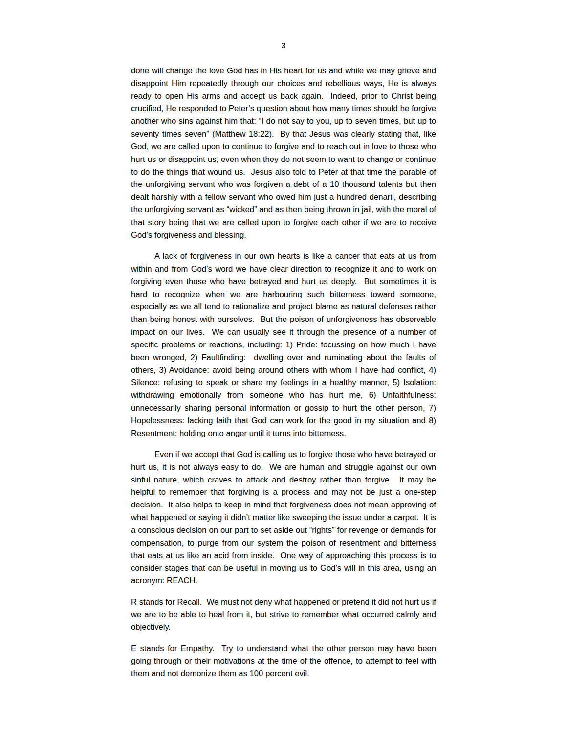3
done will change the love God has in His heart for us and while we may grieve and disappoint Him repeatedly through our choices and rebellious ways, He is always ready to open His arms and accept us back again. Indeed, prior to Christ being crucified, He responded to Peter’s question about how many times should he forgive another who sins against him that: “I do not say to you, up to seven times, but up to seventy times seven” (Matthew 18:22). By that Jesus was clearly stating that, like God, we are called upon to continue to forgive and to reach out in love to those who hurt us or disappoint us, even when they do not seem to want to change or continue to do the things that wound us. Jesus also told to Peter at that time the parable of the unforgiving servant who was forgiven a debt of a 10 thousand talents but then dealt harshly with a fellow servant who owed him just a hundred denarii, describing the unforgiving servant as “wicked” and as then being thrown in jail, with the moral of that story being that we are called upon to forgive each other if we are to receive God’s forgiveness and blessing.
A lack of forgiveness in our own hearts is like a cancer that eats at us from within and from God’s word we have clear direction to recognize it and to work on forgiving even those who have betrayed and hurt us deeply. But sometimes it is hard to recognize when we are harbouring such bitterness toward someone, especially as we all tend to rationalize and project blame as natural defenses rather than being honest with ourselves. But the poison of unforgiveness has observable impact on our lives. We can usually see it through the presence of a number of specific problems or reactions, including: 1) Pride: focussing on how much I have been wronged, 2) Faultfinding: dwelling over and ruminating about the faults of others, 3) Avoidance: avoid being around others with whom I have had conflict, 4) Silence: refusing to speak or share my feelings in a healthy manner, 5) Isolation: withdrawing emotionally from someone who has hurt me, 6) Unfaithfulness: unnecessarily sharing personal information or gossip to hurt the other person, 7) Hopelessness: lacking faith that God can work for the good in my situation and 8) Resentment: holding onto anger until it turns into bitterness.
Even if we accept that God is calling us to forgive those who have betrayed or hurt us, it is not always easy to do. We are human and struggle against our own sinful nature, which craves to attack and destroy rather than forgive. It may be helpful to remember that forgiving is a process and may not be just a one-step decision. It also helps to keep in mind that forgiveness does not mean approving of what happened or saying it didn’t matter like sweeping the issue under a carpet. It is a conscious decision on our part to set aside out “rights” for revenge or demands for compensation, to purge from our system the poison of resentment and bitterness that eats at us like an acid from inside. One way of approaching this process is to consider stages that can be useful in moving us to God’s will in this area, using an acronym: REACH.
R stands for Recall. We must not deny what happened or pretend it did not hurt us if we are to be able to heal from it, but strive to remember what occurred calmly and objectively.
E stands for Empathy. Try to understand what the other person may have been going through or their motivations at the time of the offence, to attempt to feel with them and not demonize them as 100 percent evil.